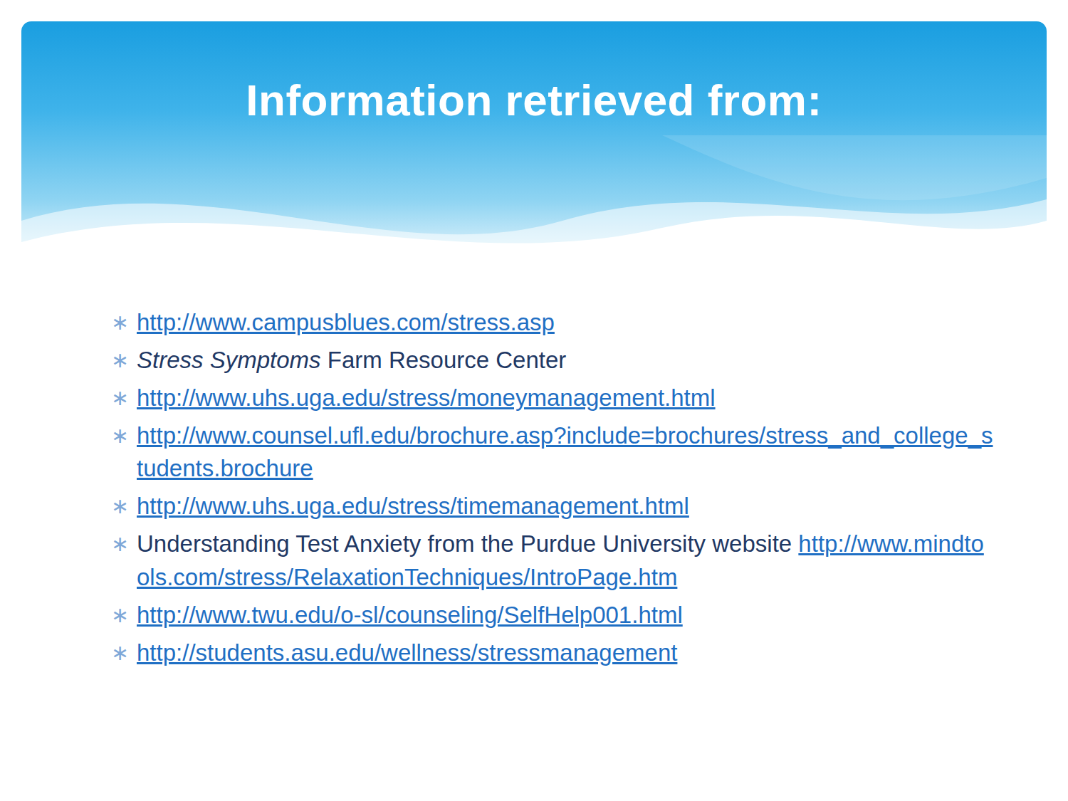Information retrieved from:
http://www.campusblues.com/stress.asp
Stress Symptoms Farm Resource Center
http://www.uhs.uga.edu/stress/moneymanagement.html
http://www.counsel.ufl.edu/brochure.asp?include=brochures/stress_and_college_students.brochure
http://www.uhs.uga.edu/stress/timemanagement.html
Understanding Test Anxiety from the Purdue University website http://www.mindtools.com/stress/RelaxationTechniques/IntroPage.htm
http://www.twu.edu/o-sl/counseling/SelfHelp001.html
http://students.asu.edu/wellness/stressmanagement